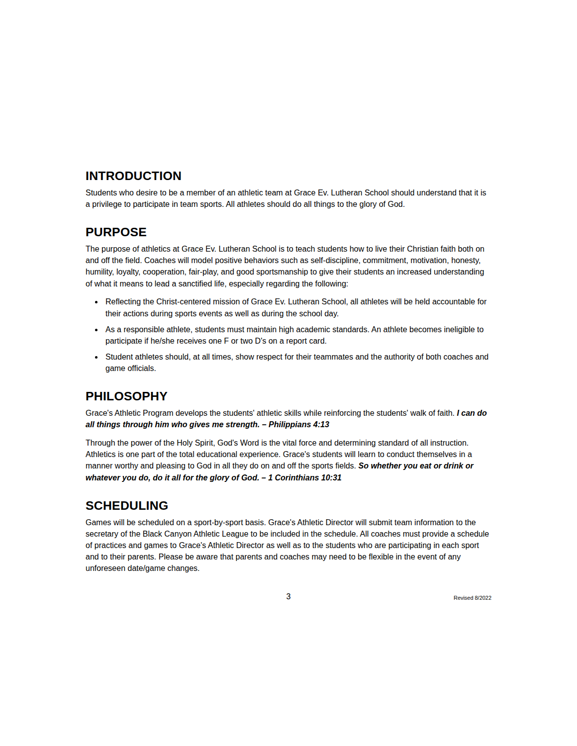INTRODUCTION
Students who desire to be a member of an athletic team at Grace Ev. Lutheran School should understand that it is a privilege to participate in team sports. All athletes should do all things to the glory of God.
PURPOSE
The purpose of athletics at Grace Ev. Lutheran School is to teach students how to live their Christian faith both on and off the field. Coaches will model positive behaviors such as self-discipline, commitment, motivation, honesty, humility, loyalty, cooperation, fair-play, and good sportsmanship to give their students an increased understanding of what it means to lead a sanctified life, especially regarding the following:
Reflecting the Christ-centered mission of Grace Ev. Lutheran School, all athletes will be held accountable for their actions during sports events as well as during the school day.
As a responsible athlete, students must maintain high academic standards. An athlete becomes ineligible to participate if he/she receives one F or two D's on a report card.
Student athletes should, at all times, show respect for their teammates and the authority of both coaches and game officials.
PHILOSOPHY
Grace's Athletic Program develops the students' athletic skills while reinforcing the students' walk of faith. I can do all things through him who gives me strength. – Philippians 4:13
Through the power of the Holy Spirit, God's Word is the vital force and determining standard of all instruction. Athletics is one part of the total educational experience. Grace's students will learn to conduct themselves in a manner worthy and pleasing to God in all they do on and off the sports fields. So whether you eat or drink or whatever you do, do it all for the glory of God. – 1 Corinthians 10:31
SCHEDULING
Games will be scheduled on a sport-by-sport basis. Grace's Athletic Director will submit team information to the secretary of the Black Canyon Athletic League to be included in the schedule. All coaches must provide a schedule of practices and games to Grace's Athletic Director as well as to the students who are participating in each sport and to their parents. Please be aware that parents and coaches may need to be flexible in the event of any unforeseen date/game changes.
3
Revised 8/2022